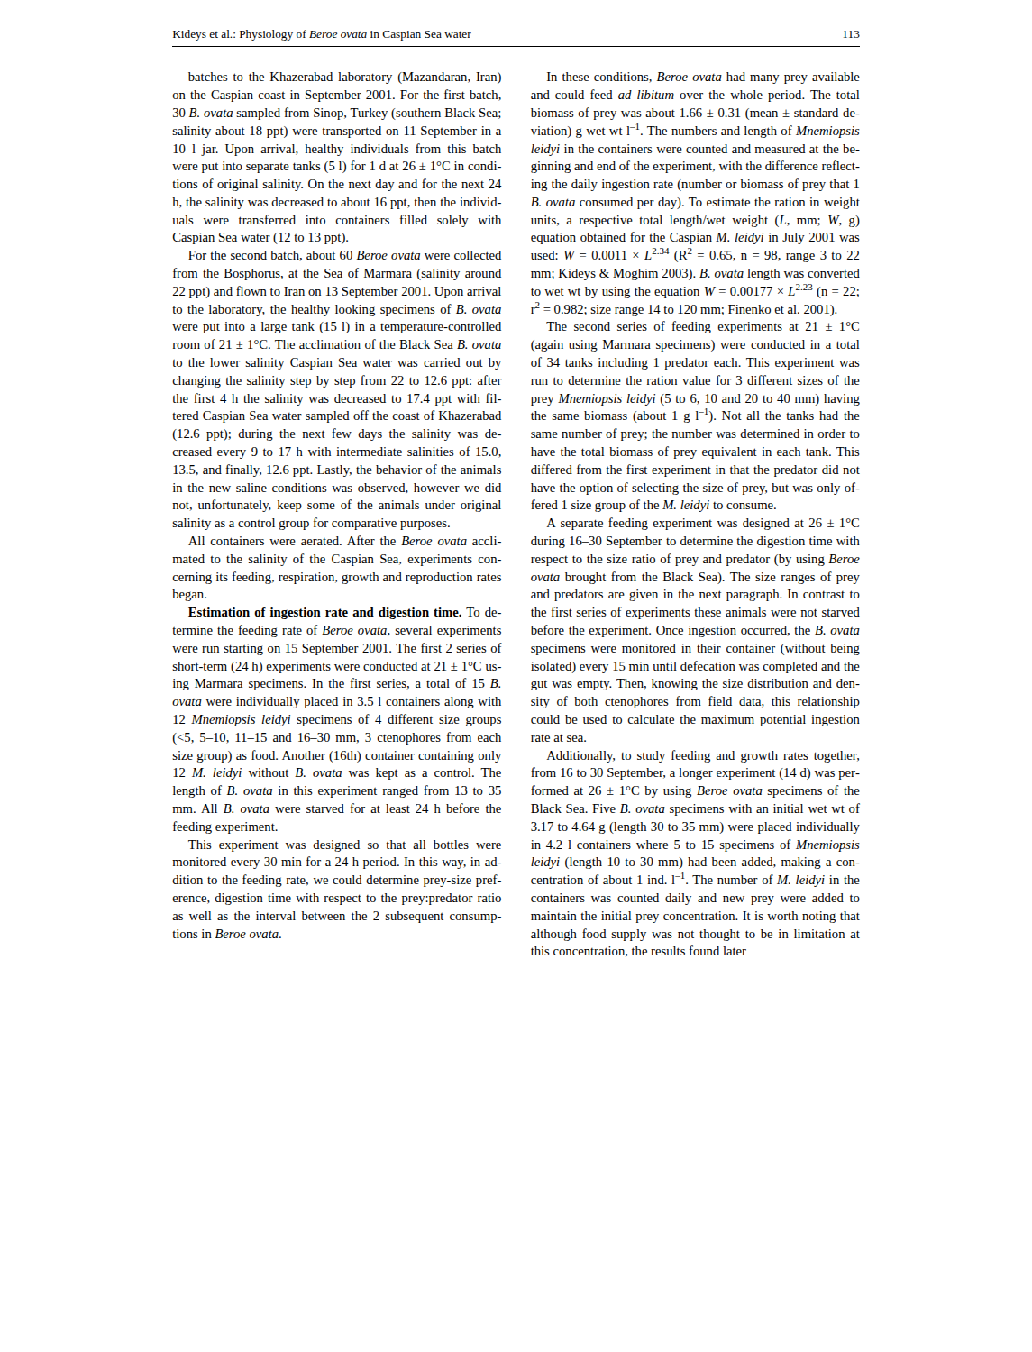Kideys et al.: Physiology of Beroe ovata in Caspian Sea water 113
batches to the Khazerabad laboratory (Mazandaran, Iran) on the Caspian coast in September 2001. For the first batch, 30 B. ovata sampled from Sinop, Turkey (southern Black Sea; salinity about 18 ppt) were transported on 11 September in a 10 l jar. Upon arrival, healthy individuals from this batch were put into separate tanks (5 l) for 1 d at 26 ± 1°C in conditions of original salinity. On the next day and for the next 24 h, the salinity was decreased to about 16 ppt, then the individuals were transferred into containers filled solely with Caspian Sea water (12 to 13 ppt).
For the second batch, about 60 Beroe ovata were collected from the Bosphorus, at the Sea of Marmara (salinity around 22 ppt) and flown to Iran on 13 September 2001. Upon arrival to the laboratory, the healthy looking specimens of B. ovata were put into a large tank (15 l) in a temperature-controlled room of 21 ± 1°C. The acclimation of the Black Sea B. ovata to the lower salinity Caspian Sea water was carried out by changing the salinity step by step from 22 to 12.6 ppt: after the first 4 h the salinity was decreased to 17.4 ppt with filtered Caspian Sea water sampled off the coast of Khazerabad (12.6 ppt); during the next few days the salinity was decreased every 9 to 17 h with intermediate salinities of 15.0, 13.5, and finally, 12.6 ppt. Lastly, the behavior of the animals in the new saline conditions was observed, however we did not, unfortunately, keep some of the animals under original salinity as a control group for comparative purposes.
All containers were aerated. After the Beroe ovata acclimated to the salinity of the Caspian Sea, experiments concerning its feeding, respiration, growth and reproduction rates began.
Estimation of ingestion rate and digestion time. To determine the feeding rate of Beroe ovata, several experiments were run starting on 15 September 2001. The first 2 series of short-term (24 h) experiments were conducted at 21 ± 1°C using Marmara specimens. In the first series, a total of 15 B. ovata were individually placed in 3.5 l containers along with 12 Mnemiopsis leidyi specimens of 4 different size groups (<5, 5–10, 11–15 and 16–30 mm, 3 ctenophores from each size group) as food. Another (16th) container containing only 12 M. leidyi without B. ovata was kept as a control. The length of B. ovata in this experiment ranged from 13 to 35 mm. All B. ovata were starved for at least 24 h before the feeding experiment.
This experiment was designed so that all bottles were monitored every 30 min for a 24 h period. In this way, in addition to the feeding rate, we could determine prey-size preference, digestion time with respect to the prey:predator ratio as well as the interval between the 2 subsequent consumptions in Beroe ovata.
In these conditions, Beroe ovata had many prey available and could feed ad libitum over the whole period. The total biomass of prey was about 1.66 ± 0.31 (mean ± standard deviation) g wet wt l–1. The numbers and length of Mnemiopsis leidyi in the containers were counted and measured at the beginning and end of the experiment, with the difference reflecting the daily ingestion rate (number or biomass of prey that 1 B. ovata consumed per day). To estimate the ration in weight units, a respective total length/wet weight (L, mm; W, g) equation obtained for the Caspian M. leidyi in July 2001 was used: W = 0.0011 × L2.34 (R2 = 0.65, n = 98, range 3 to 22 mm; Kideys & Moghim 2003). B. ovata length was converted to wet wt by using the equation W = 0.00177 × L2.23 (n = 22; r2 = 0.982; size range 14 to 120 mm; Finenko et al. 2001).
The second series of feeding experiments at 21 ± 1°C (again using Marmara specimens) were conducted in a total of 34 tanks including 1 predator each. This experiment was run to determine the ration value for 3 different sizes of the prey Mnemiopsis leidyi (5 to 6, 10 and 20 to 40 mm) having the same biomass (about 1 g l–1). Not all the tanks had the same number of prey; the number was determined in order to have the total biomass of prey equivalent in each tank. This differed from the first experiment in that the predator did not have the option of selecting the size of prey, but was only offered 1 size group of the M. leidyi to consume.
A separate feeding experiment was designed at 26 ± 1°C during 16–30 September to determine the digestion time with respect to the size ratio of prey and predator (by using Beroe ovata brought from the Black Sea). The size ranges of prey and predators are given in the next paragraph. In contrast to the first series of experiments these animals were not starved before the experiment. Once ingestion occurred, the B. ovata specimens were monitored in their container (without being isolated) every 15 min until defecation was completed and the gut was empty. Then, knowing the size distribution and density of both ctenophores from field data, this relationship could be used to calculate the maximum potential ingestion rate at sea.
Additionally, to study feeding and growth rates together, from 16 to 30 September, a longer experiment (14 d) was performed at 26 ± 1°C by using Beroe ovata specimens of the Black Sea. Five B. ovata specimens with an initial wet wt of 3.17 to 4.64 g (length 30 to 35 mm) were placed individually in 4.2 l containers where 5 to 15 specimens of Mnemiopsis leidyi (length 10 to 30 mm) had been added, making a concentration of about 1 ind. l–1. The number of M. leidyi in the containers was counted daily and new prey were added to maintain the initial prey concentration. It is worth noting that although food supply was not thought to be in limitation at this concentration, the results found later